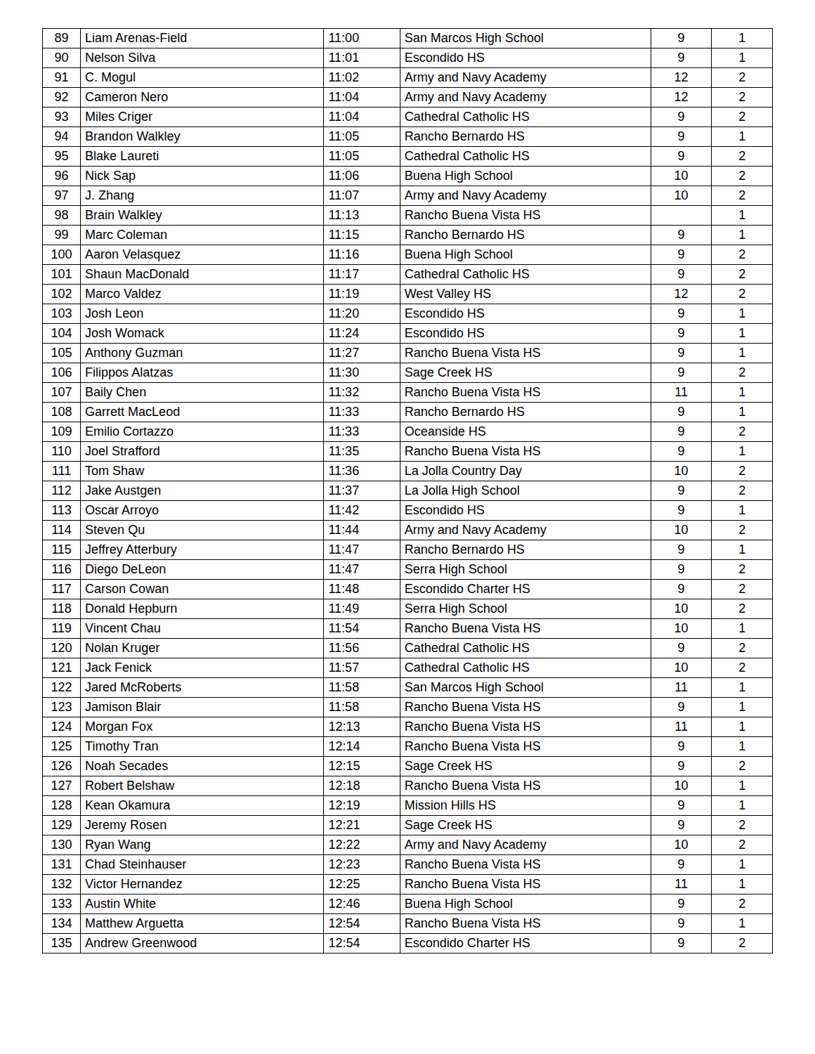| 89 | Liam Arenas-Field | 11:00 | San Marcos High School | 9 | 1 |
| 90 | Nelson Silva | 11:01 | Escondido HS | 9 | 1 |
| 91 | C. Mogul | 11:02 | Army and Navy Academy | 12 | 2 |
| 92 | Cameron Nero | 11:04 | Army and Navy Academy | 12 | 2 |
| 93 | Miles Criger | 11:04 | Cathedral Catholic HS | 9 | 2 |
| 94 | Brandon Walkley | 11:05 | Rancho Bernardo HS | 9 | 1 |
| 95 | Blake Laureti | 11:05 | Cathedral Catholic HS | 9 | 2 |
| 96 | Nick Sap | 11:06 | Buena High School | 10 | 2 |
| 97 | J. Zhang | 11:07 | Army and Navy Academy | 10 | 2 |
| 98 | Brain Walkley | 11:13 | Rancho Buena Vista HS | | 1 |
| 99 | Marc Coleman | 11:15 | Rancho Bernardo HS | 9 | 1 |
| 100 | Aaron Velasquez | 11:16 | Buena High School | 9 | 2 |
| 101 | Shaun MacDonald | 11:17 | Cathedral Catholic HS | 9 | 2 |
| 102 | Marco Valdez | 11:19 | West Valley HS | 12 | 2 |
| 103 | Josh Leon | 11:20 | Escondido HS | 9 | 1 |
| 104 | Josh Womack | 11:24 | Escondido HS | 9 | 1 |
| 105 | Anthony Guzman | 11:27 | Rancho Buena Vista HS | 9 | 1 |
| 106 | Filippos Alatzas | 11:30 | Sage Creek HS | 9 | 2 |
| 107 | Baily Chen | 11:32 | Rancho Buena Vista HS | 11 | 1 |
| 108 | Garrett MacLeod | 11:33 | Rancho Bernardo HS | 9 | 1 |
| 109 | Emilio Cortazzo | 11:33 | Oceanside HS | 9 | 2 |
| 110 | Joel Strafford | 11:35 | Rancho Buena Vista HS | 9 | 1 |
| 111 | Tom Shaw | 11:36 | La Jolla Country Day | 10 | 2 |
| 112 | Jake Austgen | 11:37 | La Jolla High School | 9 | 2 |
| 113 | Oscar Arroyo | 11:42 | Escondido HS | 9 | 1 |
| 114 | Steven Qu | 11:44 | Army and Navy Academy | 10 | 2 |
| 115 | Jeffrey Atterbury | 11:47 | Rancho Bernardo HS | 9 | 1 |
| 116 | Diego DeLeon | 11:47 | Serra High School | 9 | 2 |
| 117 | Carson Cowan | 11:48 | Escondido Charter HS | 9 | 2 |
| 118 | Donald Hepburn | 11:49 | Serra High School | 10 | 2 |
| 119 | Vincent Chau | 11:54 | Rancho Buena Vista HS | 10 | 1 |
| 120 | Nolan Kruger | 11:56 | Cathedral Catholic HS | 9 | 2 |
| 121 | Jack Fenick | 11:57 | Cathedral Catholic HS | 10 | 2 |
| 122 | Jared McRoberts | 11:58 | San Marcos High School | 11 | 1 |
| 123 | Jamison Blair | 11:58 | Rancho Buena Vista HS | 9 | 1 |
| 124 | Morgan Fox | 12:13 | Rancho Buena Vista HS | 11 | 1 |
| 125 | Timothy Tran | 12:14 | Rancho Buena Vista HS | 9 | 1 |
| 126 | Noah Secades | 12:15 | Sage Creek HS | 9 | 2 |
| 127 | Robert Belshaw | 12:18 | Rancho Buena Vista HS | 10 | 1 |
| 128 | Kean Okamura | 12:19 | Mission Hills HS | 9 | 1 |
| 129 | Jeremy Rosen | 12:21 | Sage Creek HS | 9 | 2 |
| 130 | Ryan Wang | 12:22 | Army and Navy Academy | 10 | 2 |
| 131 | Chad Steinhauser | 12:23 | Rancho Buena Vista HS | 9 | 1 |
| 132 | Victor Hernandez | 12:25 | Rancho Buena Vista HS | 11 | 1 |
| 133 | Austin White | 12:46 | Buena High School | 9 | 2 |
| 134 | Matthew Arguetta | 12:54 | Rancho Buena Vista HS | 9 | 1 |
| 135 | Andrew Greenwood | 12:54 | Escondido Charter HS | 9 | 2 |